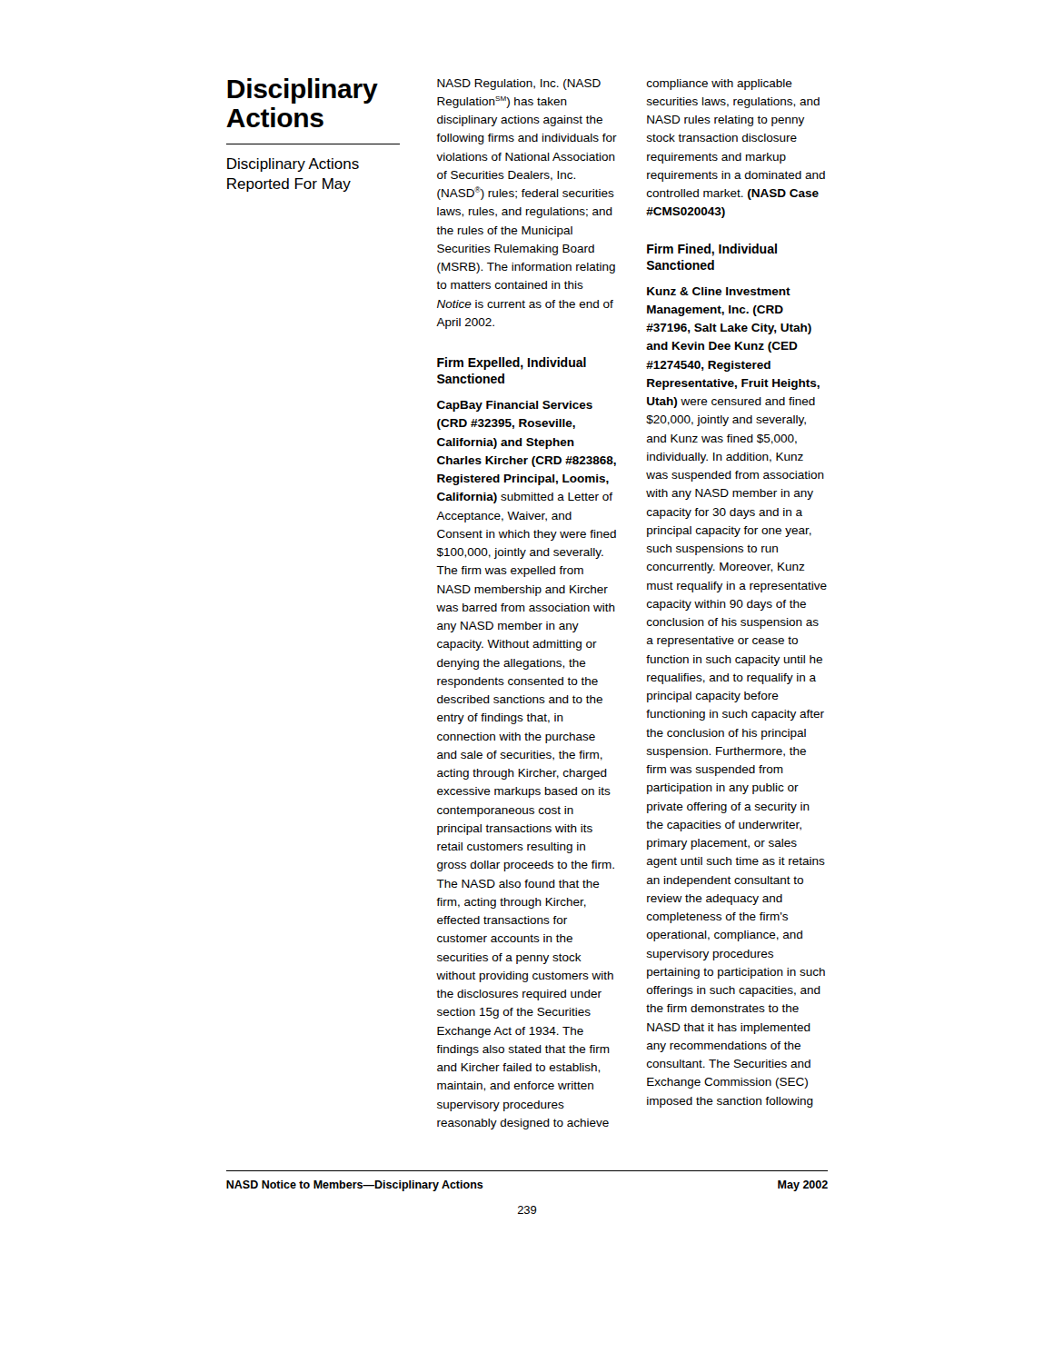Disciplinary
Actions
Disciplinary Actions
Reported For May
NASD Regulation, Inc. (NASD RegulationSM) has taken disciplinary actions against the following firms and individuals for violations of National Association of Securities Dealers, Inc. (NASD®) rules; federal securities laws, rules, and regulations; and the rules of the Municipal Securities Rulemaking Board (MSRB). The information relating to matters contained in this Notice is current as of the end of April 2002.
Firm Expelled, Individual Sanctioned
CapBay Financial Services (CRD #32395, Roseville, California) and Stephen Charles Kircher (CRD #823868, Registered Principal, Loomis, California) submitted a Letter of Acceptance, Waiver, and Consent in which they were fined $100,000, jointly and severally. The firm was expelled from NASD membership and Kircher was barred from association with any NASD member in any capacity. Without admitting or denying the allegations, the respondents consented to the described sanctions and to the entry of findings that, in connection with the purchase and sale of securities, the firm, acting through Kircher, charged excessive markups based on its contemporaneous cost in principal transactions with its retail customers resulting in gross dollar proceeds to the firm. The NASD also found that the firm, acting through Kircher, effected transactions for customer accounts in the securities of a penny stock without providing customers with the disclosures required under section 15g of the Securities Exchange Act of 1934. The findings also stated that the firm and Kircher failed to establish, maintain, and enforce written supervisory procedures reasonably designed to achieve
compliance with applicable securities laws, regulations, and NASD rules relating to penny stock transaction disclosure requirements and markup requirements in a dominated and controlled market. (NASD Case #CMS020043)
Firm Fined, Individual Sanctioned
Kunz & Cline Investment Management, Inc. (CRD #37196, Salt Lake City, Utah) and Kevin Dee Kunz (CED #1274540, Registered Representative, Fruit Heights, Utah) were censured and fined $20,000, jointly and severally, and Kunz was fined $5,000, individually. In addition, Kunz was suspended from association with any NASD member in any capacity for 30 days and in a principal capacity for one year, such suspensions to run concurrently. Moreover, Kunz must requalify in a representative capacity within 90 days of the conclusion of his suspension as a representative or cease to function in such capacity until he requalifies, and to requalify in a principal capacity before functioning in such capacity after the conclusion of his principal suspension. Furthermore, the firm was suspended from participation in any public or private offering of a security in the capacities of underwriter, primary placement, or sales agent until such time as it retains an independent consultant to review the adequacy and completeness of the firm's operational, compliance, and supervisory procedures pertaining to participation in such offerings in such capacities, and the firm demonstrates to the NASD that it has implemented any recommendations of the consultant. The Securities and Exchange Commission (SEC) imposed the sanction following
NASD Notice to Members—Disciplinary Actions
May 2002
239